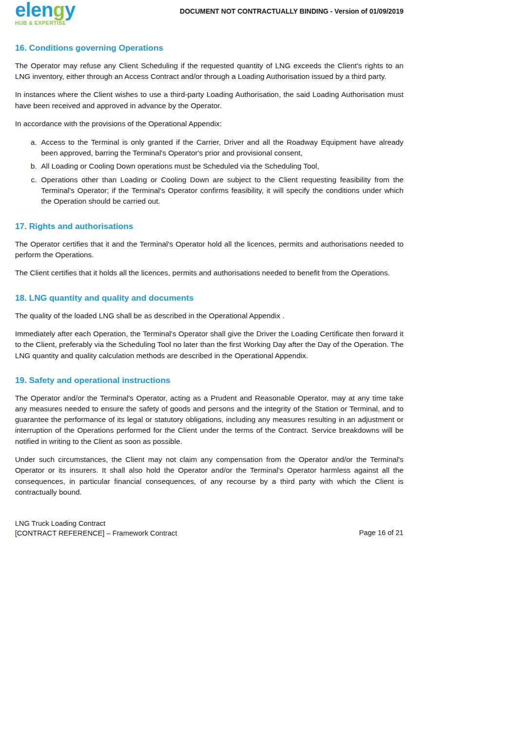elengy
HUB & EXPERTISE
DOCUMENT NOT CONTRACTUALLY BINDING - Version of 01/09/2019
16. Conditions governing Operations
The Operator may refuse any Client Scheduling if the requested quantity of LNG exceeds the Client's rights to an LNG inventory, either through an Access Contract and/or through a Loading Authorisation issued by a third party.
In instances where the Client wishes to use a third-party Loading Authorisation, the said Loading Authorisation must have been received and approved in advance by the Operator.
In accordance with the provisions of the Operational Appendix:
Access to the Terminal is only granted if the Carrier, Driver and all the Roadway Equipment have already been approved, barring the Terminal's Operator's prior and provisional consent,
All Loading or Cooling Down operations must be Scheduled via the Scheduling Tool,
Operations other than Loading or Cooling Down are subject to the Client requesting feasibility from the Terminal's Operator; if the Terminal's Operator confirms feasibility, it will specify the conditions under which the Operation should be carried out.
17. Rights and authorisations
The Operator certifies that it and the Terminal's Operator hold all the licences, permits and authorisations needed to perform the Operations.
The Client certifies that it holds all the licences, permits and authorisations needed to benefit from the Operations.
18. LNG quantity and quality and documents
The quality of the loaded LNG shall be as described in the Operational Appendix .
Immediately after each Operation, the Terminal's Operator shall give the Driver the Loading Certificate then forward it to the Client, preferably via the Scheduling Tool no later than the first Working Day after the Day of the Operation. The LNG quantity and quality calculation methods are described in the Operational Appendix.
19. Safety and operational instructions
The Operator and/or the Terminal's Operator, acting as a Prudent and Reasonable Operator, may at any time take any measures needed to ensure the safety of goods and persons and the integrity of the Station or Terminal, and to guarantee the performance of its legal or statutory obligations, including any measures resulting in an adjustment or interruption of the Operations performed for the Client under the terms of the Contract. Service breakdowns will be notified in writing to the Client as soon as possible.
Under such circumstances, the Client may not claim any compensation from the Operator and/or the Terminal's Operator or its insurers. It shall also hold the Operator and/or the Terminal's Operator harmless against all the consequences, in particular financial consequences, of any recourse by a third party with which the Client is contractually bound.
LNG Truck Loading Contract
[CONTRACT REFERENCE] – Framework Contract
Page 16 of 21